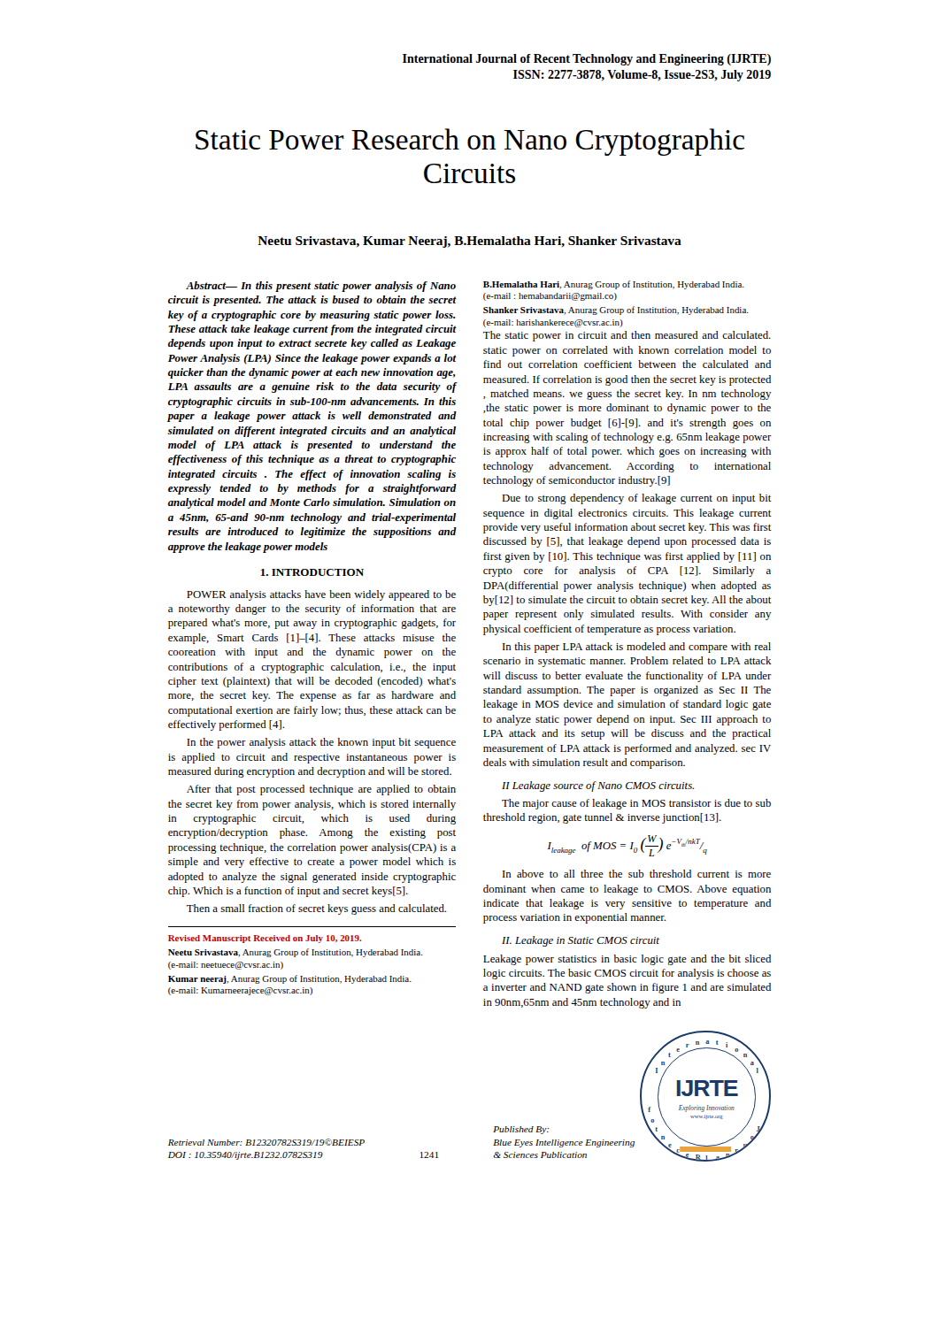International Journal of Recent Technology and Engineering (IJRTE)
ISSN: 2277-3878, Volume-8, Issue-2S3, July 2019
Static Power Research on Nano Cryptographic Circuits
Neetu Srivastava, Kumar Neeraj, B.Hemalatha Hari, Shanker Srivastava
Abstract— In this present static power analysis of Nano circuit is presented. The attack is bused to obtain the secret key of a cryptographic core by measuring static power loss. These attack take leakage current from the integrated circuit depends upon input to extract secrete key called as Leakage Power Analysis (LPA) Since the leakage power expands a lot quicker than the dynamic power at each new innovation age, LPA assaults are a genuine risk to the data security of cryptographic circuits in sub-100-nm advancements. In this paper a leakage power attack is well demonstrated and simulated on different integrated circuits and an analytical model of LPA attack is presented to understand the effectiveness of this technique as a threat to cryptographic integrated circuits . The effect of innovation scaling is expressly tended to by methods for a straightforward analytical model and Monte Carlo simulation. Simulation on a 45nm, 65-and 90-nm technology and trial-experimental results are introduced to legitimize the suppositions and approve the leakage power models
1. Introduction
POWER analysis attacks have been widely appeared to be a noteworthy danger to the security of information that are prepared what's more, put away in cryptographic gadgets, for example, Smart Cards [1]–[4]. These attacks misuse the cooreation with input and the dynamic power on the contributions of a cryptographic calculation, i.e., the input cipher text (plaintext) that will be decoded (encoded) what's more, the secret key. The expense as far as hardware and computational exertion are fairly low; thus, these attack can be effectively performed [4].
In the power analysis attack the known input bit sequence is applied to circuit and respective instantaneous power is measured during encryption and decryption and will be stored.
After that post processed technique are applied to obtain the secret key from power analysis, which is stored internally in cryptographic circuit, which is used during encryption/decryption phase. Among the existing post processing technique, the correlation power analysis(CPA) is a simple and very effective to create a power model which is adopted to analyze the signal generated inside cryptographic chip. Which is a function of input and secret keys[5].
Then a small fraction of secret keys guess and calculated.
Revised Manuscript Received on July 10, 2019.
Neetu Srivastava, Anurag Group of Institution, Hyderabad India.
(e-mail: neetuece@cvsr.ac.in)
Kumar neeraj, Anurag Group of Institution, Hyderabad India.
(e-mail: Kumarneerajece@cvsr.ac.in)
B.Hemalatha Hari, Anurag Group of Institution, Hyderabad India.
(e-mail : hemabandarii@gmail.co)
Shanker Srivastava, Anurag Group of Institution, Hyderabad India.
(e-mail: harishankerece@cvsr.ac.in)
The static power in circuit and then measured and calculated. static power on correlated with known correlation model to find out correlation coefficient between the calculated and measured. If correlation is good then the secret key is protected , matched means. we guess the secret key. In nm technology ,the static power is more dominant to dynamic power to the total chip power budget [6]-[9]. and it's strength goes on increasing with scaling of technology e.g. 65nm leakage power is approx half of total power. which goes on increasing with technology advancement. According to international technology of semiconductor industry.[9]
Due to strong dependency of leakage current on input bit sequence in digital electronics circuits. This leakage current provide very useful information about secret key. This was first discussed by [5], that leakage depend upon processed data is first given by [10]. This technique was first applied by [11] on crypto core for analysis of CPA [12]. Similarly a DPA(differential power analysis technique) when adopted as by[12] to simulate the circuit to obtain secret key. All the about paper represent only simulated results. With consider any physical coefficient of temperature as process variation.
In this paper LPA attack is modeled and compare with real scenario in systematic manner. Problem related to LPA attack will discuss to better evaluate the functionality of LPA under standard assumption. The paper is organized as Sec II The leakage in MOS device and simulation of standard logic gate to analyze static power depend on input. Sec III approach to LPA attack and its setup will be discuss and the practical measurement of LPA attack is performed and analyzed. sec IV deals with simulation result and comparison.
II Leakage source of Nano CMOS circuits.
The major cause of leakage in MOS transistor is due to sub threshold region, gate tunnel & inverse junction[13].
Ileakage of MOS = I0 (WL) e−Vth/nkT/q
In above to all three the sub threshold current is more dominant when came to leakage to CMOS. Above equation indicate that leakage is very sensitive to temperature and process variation in exponential manner.
II. Leakage in Static CMOS circuit
Leakage power statistics in basic logic gate and the bit sliced logic circuits. The basic CMOS circuit for analysis is choose as a inverter and NAND gate shown in figure 1 and are simulated in 90nm,65nm and 45nm technology and in
Retrieval Number: B12320782S319/19©BEIESP
DOI : 10.35940/ijrte.B1232.0782S319
1241
Published By:
Blue Eyes Intelligence Engineering
& Sciences Publication
I n t e r n a t i o n a l J o u r n a l R e c e n t o f
IJRTE
Exploring Innovation
www.ijrte.org